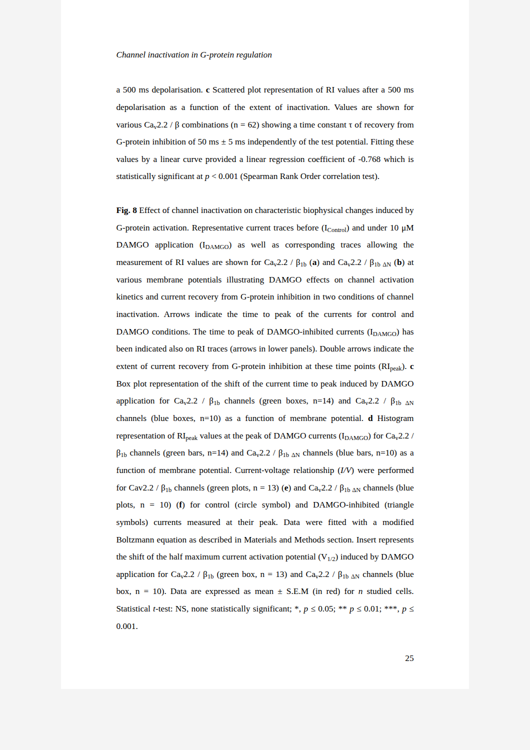Channel inactivation in G-protein regulation
a 500 ms depolarisation. c Scattered plot representation of RI values after a 500 ms depolarisation as a function of the extent of inactivation. Values are shown for various Cav2.2 / β combinations (n = 62) showing a time constant τ of recovery from G-protein inhibition of 50 ms ± 5 ms independently of the test potential. Fitting these values by a linear curve provided a linear regression coefficient of -0.768 which is statistically significant at p < 0.001 (Spearman Rank Order correlation test).
Fig. 8 Effect of channel inactivation on characteristic biophysical changes induced by G-protein activation. Representative current traces before (IControl) and under 10 μM DAMGO application (IDAMGO) as well as corresponding traces allowing the measurement of RI values are shown for Cav2.2 / β1b (a) and Cav2.2 / β1b ΔN (b) at various membrane potentials illustrating DAMGO effects on channel activation kinetics and current recovery from G-protein inhibition in two conditions of channel inactivation. Arrows indicate the time to peak of the currents for control and DAMGO conditions. The time to peak of DAMGO-inhibited currents (IDAMGO) has been indicated also on RI traces (arrows in lower panels). Double arrows indicate the extent of current recovery from G-protein inhibition at these time points (RIpeak). c Box plot representation of the shift of the current time to peak induced by DAMGO application for Cav2.2 / β1b channels (green boxes, n=14) and Cav2.2 / β1b ΔN channels (blue boxes, n=10) as a function of membrane potential. d Histogram representation of RIpeak values at the peak of DAMGO currents (IDAMGO) for Cav2.2 / β1b channels (green bars, n=14) and Cav2.2 / β1b ΔN channels (blue bars, n=10) as a function of membrane potential. Current-voltage relationship (I/V) were performed for Cav2.2 / β1b channels (green plots, n = 13) (e) and Cav2.2 / β1b ΔN channels (blue plots, n = 10) (f) for control (circle symbol) and DAMGO-inhibited (triangle symbols) currents measured at their peak. Data were fitted with a modified Boltzmann equation as described in Materials and Methods section. Insert represents the shift of the half maximum current activation potential (V1/2) induced by DAMGO application for Cav2.2 / β1b (green box, n = 13) and Cav2.2 / β1b ΔN channels (blue box, n = 10). Data are expressed as mean ± S.E.M (in red) for n studied cells. Statistical t-test: NS, none statistically significant; *, p ≤ 0.05; ** p ≤ 0.01; ***, p ≤ 0.001.
25